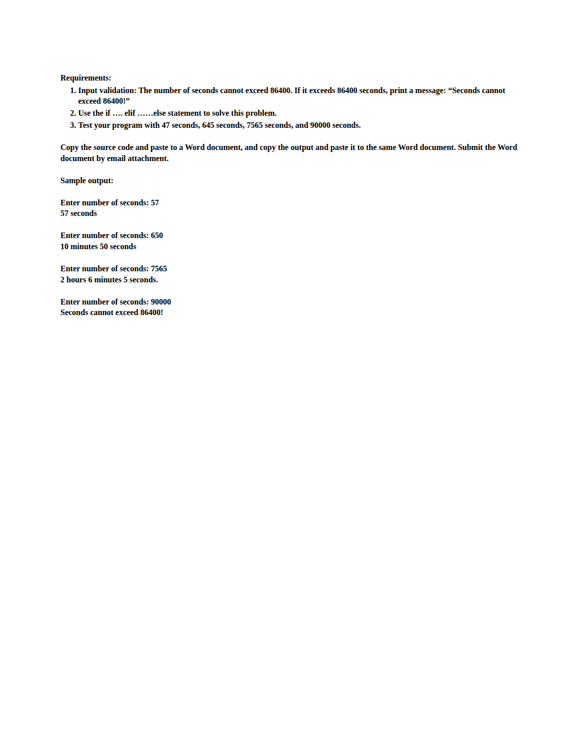Requirements:
Input validation: The number of seconds cannot exceed 86400. If it exceeds 86400 seconds, print a message: “Seconds cannot exceed 86400!”
Use the if …. elif ……else statement to solve this problem.
Test your program with 47 seconds, 645 seconds, 7565 seconds, and 90000 seconds.
Copy the source code and paste to a Word document, and copy the output and paste it to the same Word document. Submit the Word document by email attachment.
Sample output:
Enter number of seconds: 57
57 seconds
Enter number of seconds: 650
10 minutes 50 seconds
Enter number of seconds: 7565
2 hours 6 minutes 5 seconds.
Enter number of seconds: 90000
Seconds cannot exceed 86400!